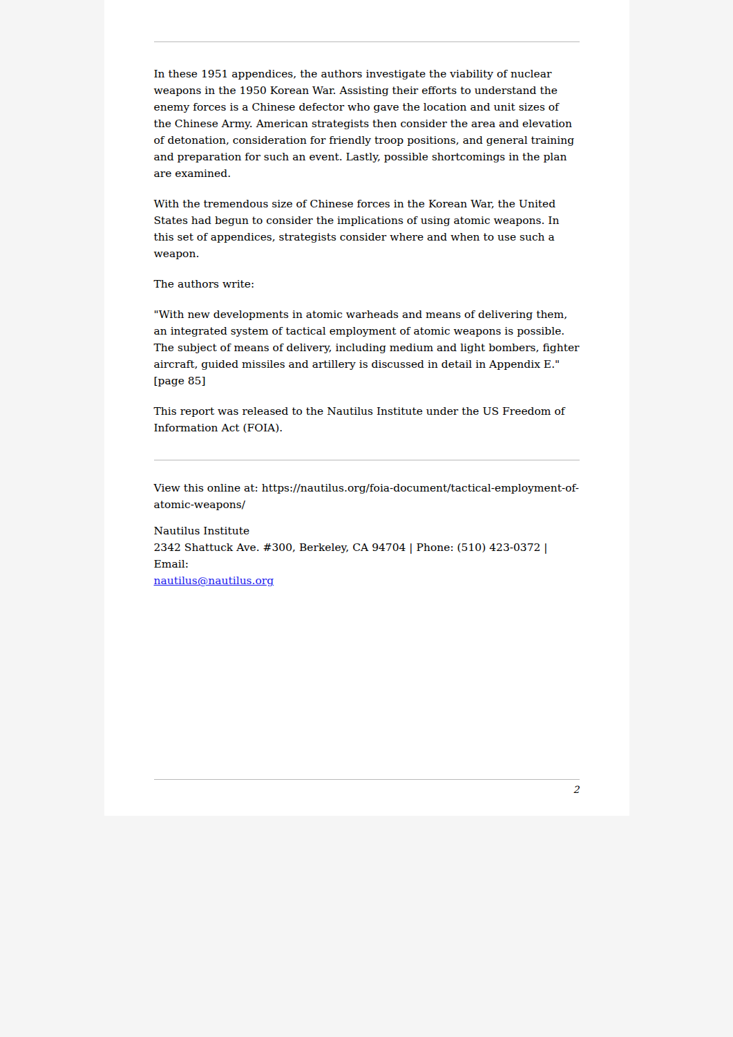In these 1951 appendices, the authors investigate the viability of nuclear weapons in the 1950 Korean War. Assisting their efforts to understand the enemy forces is a Chinese defector who gave the location and unit sizes of the Chinese Army. American strategists then consider the area and elevation of detonation, consideration for friendly troop positions, and general training and preparation for such an event. Lastly, possible shortcomings in the plan are examined.
With the tremendous size of Chinese forces in the Korean War, the United States had begun to consider the implications of using atomic weapons. In this set of appendices, strategists consider where and when to use such a weapon.
The authors write:
"With new developments in atomic warheads and means of delivering them, an integrated system of tactical employment of atomic weapons is possible. The subject of means of delivery, including medium and light bombers, fighter aircraft, guided missiles and artillery is discussed in detail in Appendix E." [page 85]
This report was released to the Nautilus Institute under the US Freedom of Information Act (FOIA).
View this online at: https://nautilus.org/foia-document/tactical-employment-of-atomic-weapons/
Nautilus Institute
2342 Shattuck Ave. #300, Berkeley, CA 94704 | Phone: (510) 423-0372 | Email:
nautilus@nautilus.org
2